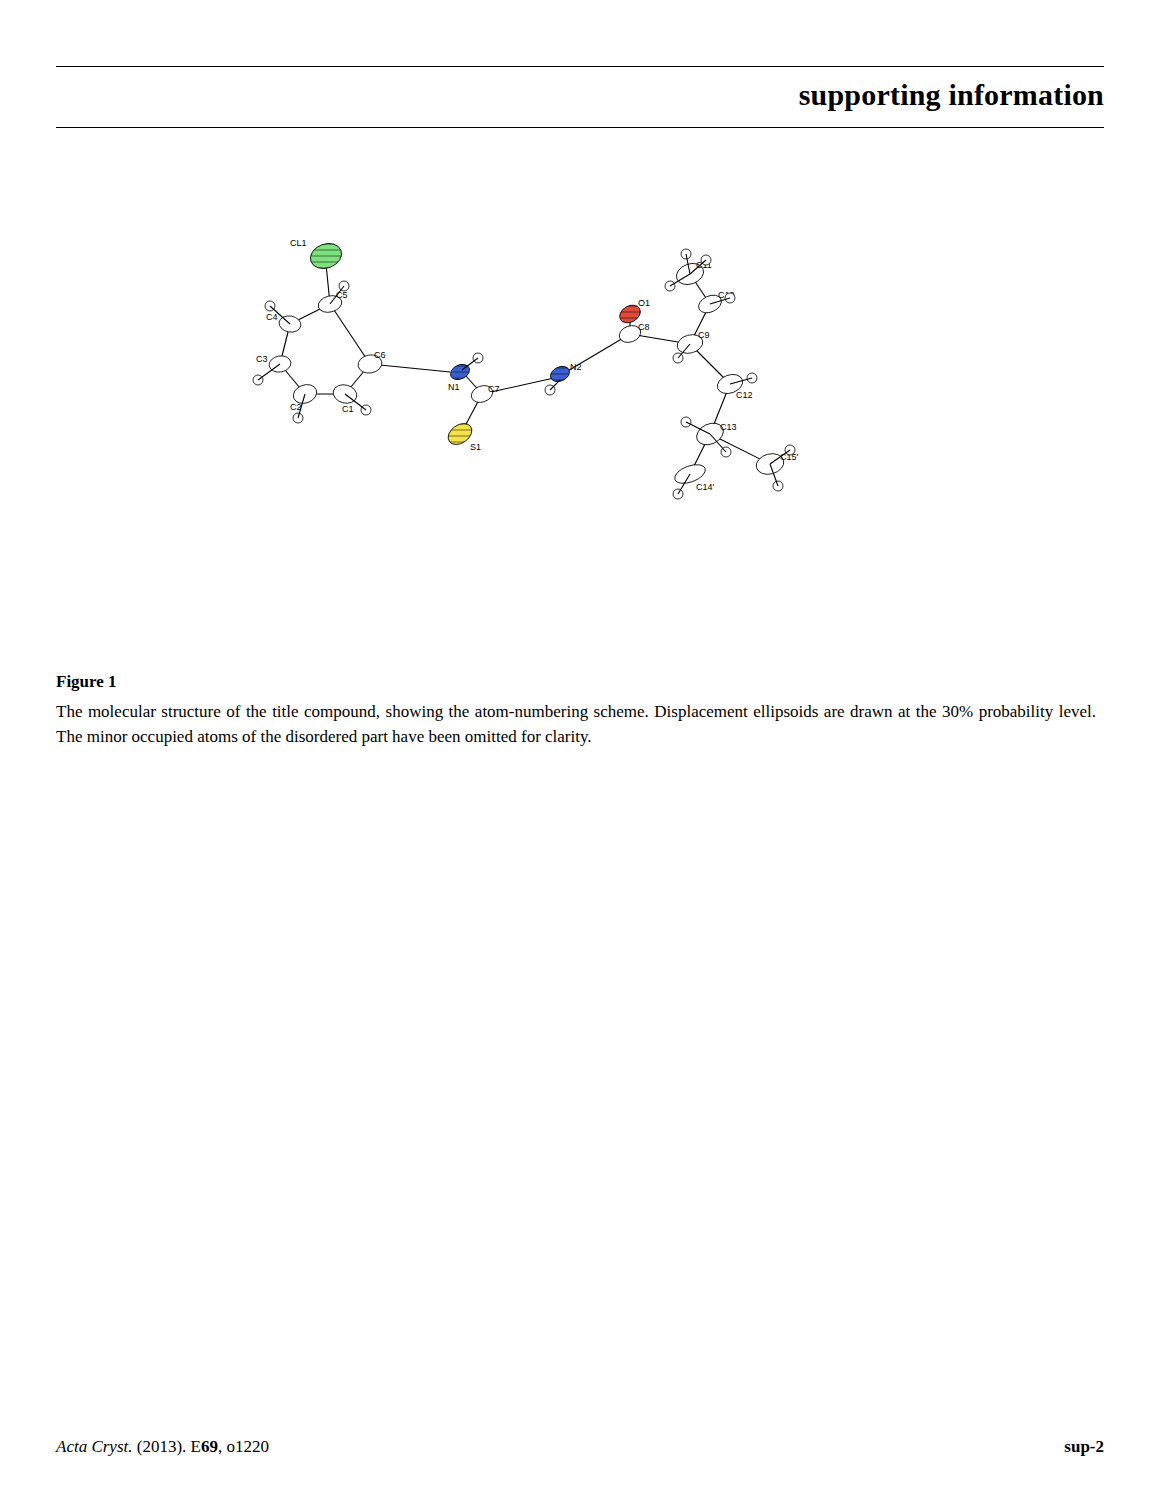supporting information
CL1 S1 O1 N1 N2 C5 C4 C3 C2 C1 C6 C7 C8 C9 C10 C11 C12 C13 C14' C15'
Figure 1
The molecular structure of the title compound, showing the atom-numbering scheme. Displacement ellipsoids are drawn at the 30% probability level. The minor occupied atoms of the disordered part have been omitted for clarity.
Acta Cryst. (2013). E69, o1220
sup-2